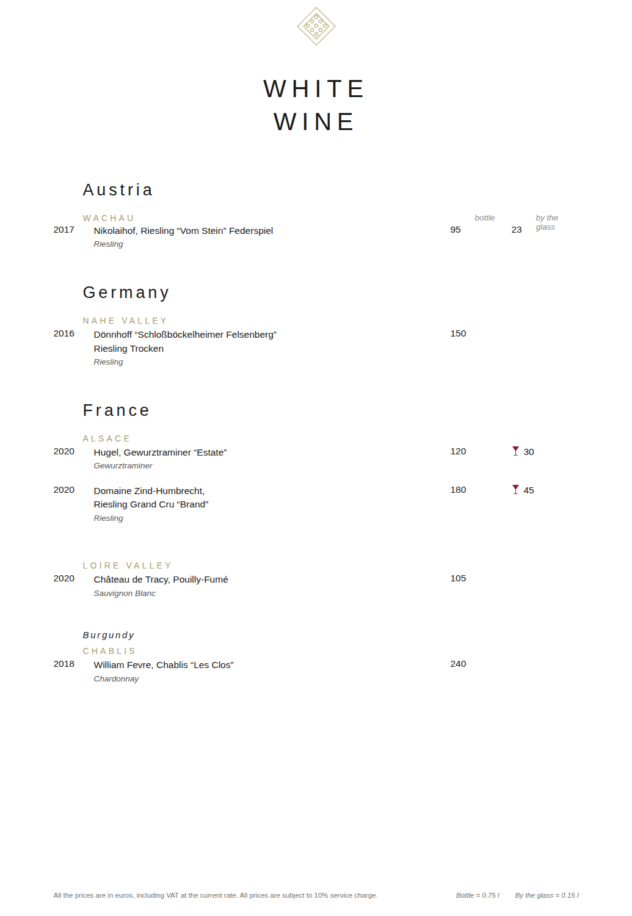WHITE
WINE
Austria
Wachau
bottle
by the glass
| 2017 | Nikolaihof, Riesling “Vom Stein” Federspiel Riesling | 95 | 23 |
Germany
Nahe Valley
| 2016 | Dönnhoff “Schloßböckelheimer Felsenberg” Riesling Trocken Riesling | 150 | |
France
Alsace
| 2020 | Hugel, Gewurztraminer “Estate” Gewurztraminer | 120 | 30 |
| 2020 | Domaine Zind-Humbrecht, Riesling Grand Cru “Brand” Riesling | 180 | 45 |
Loire Valley
| 2020 | Château de Tracy, Pouilly-Fumé Sauvignon Blanc | 105 | |
Burgundy
Chablis
| 2018 | William Fevre, Chablis “Les Clos” Chardonnay | 240 | |
All the prices are in euros, including VAT at the current rate. All prices are subject to 10% service charge.
Bottle = 0.75 l By the glass = 0.15 l